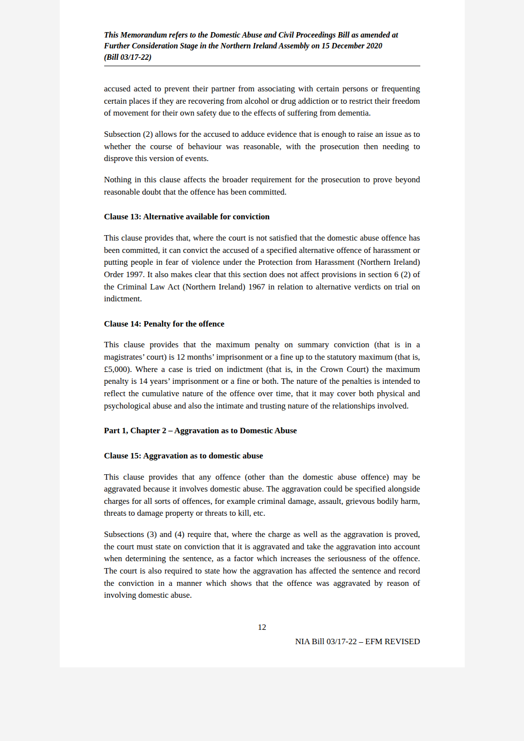This Memorandum refers to the Domestic Abuse and Civil Proceedings Bill as amended at
Further Consideration Stage in the Northern Ireland Assembly on 15 December 2020
(Bill 03/17-22)
accused acted to prevent their partner from associating with certain persons or frequenting certain places if they are recovering from alcohol or drug addiction or to restrict their freedom of movement for their own safety due to the effects of suffering from dementia.
Subsection (2) allows for the accused to adduce evidence that is enough to raise an issue as to whether the course of behaviour was reasonable, with the prosecution then needing to disprove this version of events.
Nothing in this clause affects the broader requirement for the prosecution to prove beyond reasonable doubt that the offence has been committed.
Clause 13: Alternative available for conviction
This clause provides that, where the court is not satisfied that the domestic abuse offence has been committed, it can convict the accused of a specified alternative offence of harassment or putting people in fear of violence under the Protection from Harassment (Northern Ireland) Order 1997. It also makes clear that this section does not affect provisions in section 6 (2) of the Criminal Law Act (Northern Ireland) 1967 in relation to alternative verdicts on trial on indictment.
Clause 14: Penalty for the offence
This clause provides that the maximum penalty on summary conviction (that is in a magistrates’ court) is 12 months’ imprisonment or a fine up to the statutory maximum (that is, £5,000). Where a case is tried on indictment (that is, in the Crown Court) the maximum penalty is 14 years’ imprisonment or a fine or both. The nature of the penalties is intended to reflect the cumulative nature of the offence over time, that it may cover both physical and psychological abuse and also the intimate and trusting nature of the relationships involved.
Part 1, Chapter 2 – Aggravation as to Domestic Abuse
Clause 15: Aggravation as to domestic abuse
This clause provides that any offence (other than the domestic abuse offence) may be aggravated because it involves domestic abuse. The aggravation could be specified alongside charges for all sorts of offences, for example criminal damage, assault, grievous bodily harm, threats to damage property or threats to kill, etc.
Subsections (3) and (4) require that, where the charge as well as the aggravation is proved, the court must state on conviction that it is aggravated and take the aggravation into account when determining the sentence, as a factor which increases the seriousness of the offence. The court is also required to state how the aggravation has affected the sentence and record the conviction in a manner which shows that the offence was aggravated by reason of involving domestic abuse.
12
NIA Bill 03/17-22 – EFM REVISED